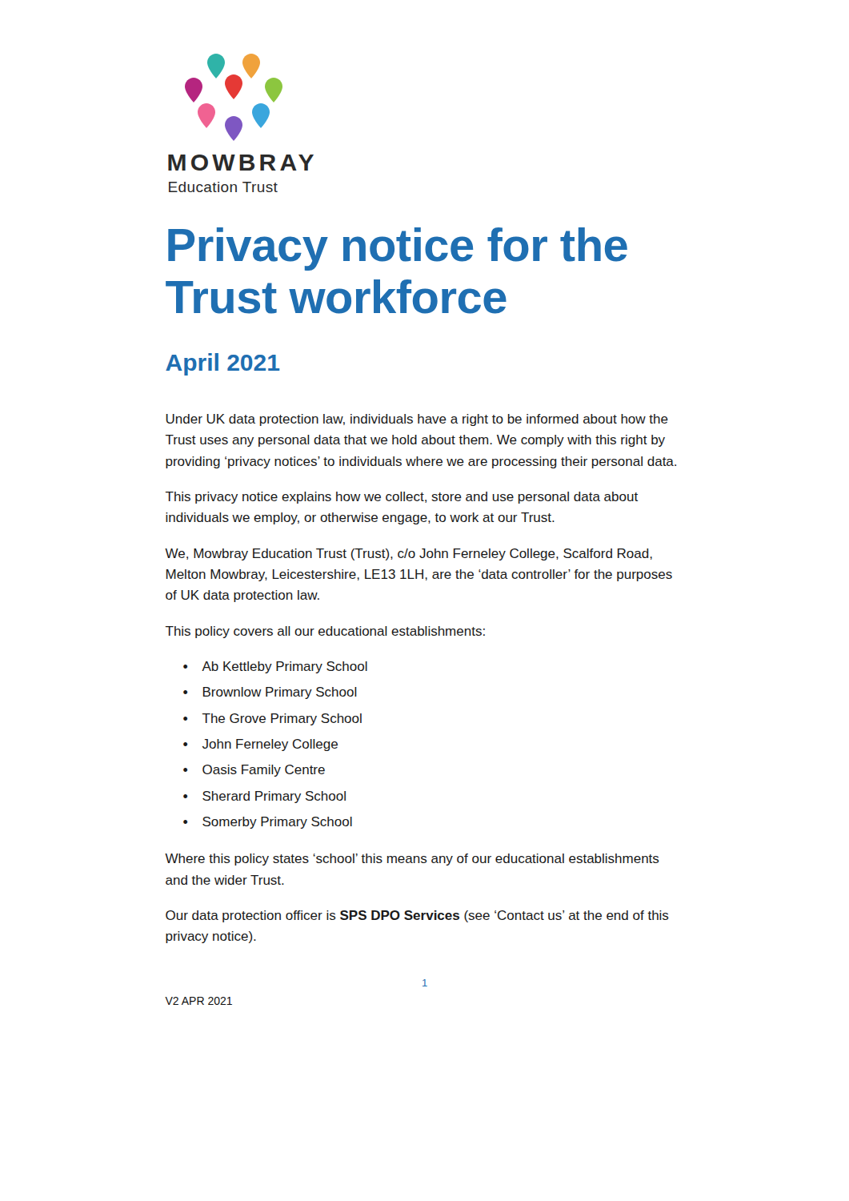MOWBRAY
Education Trust
Privacy notice for the Trust workforce
April 2021
Under UK data protection law, individuals have a right to be informed about how the Trust uses any personal data that we hold about them. We comply with this right by providing ‘privacy notices’ to individuals where we are processing their personal data.
This privacy notice explains how we collect, store and use personal data about individuals we employ, or otherwise engage, to work at our Trust.
We, Mowbray Education Trust (Trust), c/o John Ferneley College, Scalford Road, Melton Mowbray, Leicestershire, LE13 1LH, are the ‘data controller’ for the purposes of UK data protection law.
This policy covers all our educational establishments:
Ab Kettleby Primary School
Brownlow Primary School
The Grove Primary School
John Ferneley College
Oasis Family Centre
Sherard Primary School
Somerby Primary School
Where this policy states ‘school’ this means any of our educational establishments and the wider Trust.
Our data protection officer is SPS DPO Services (see ‘Contact us’ at the end of this privacy notice).
1
V2 APR 2021